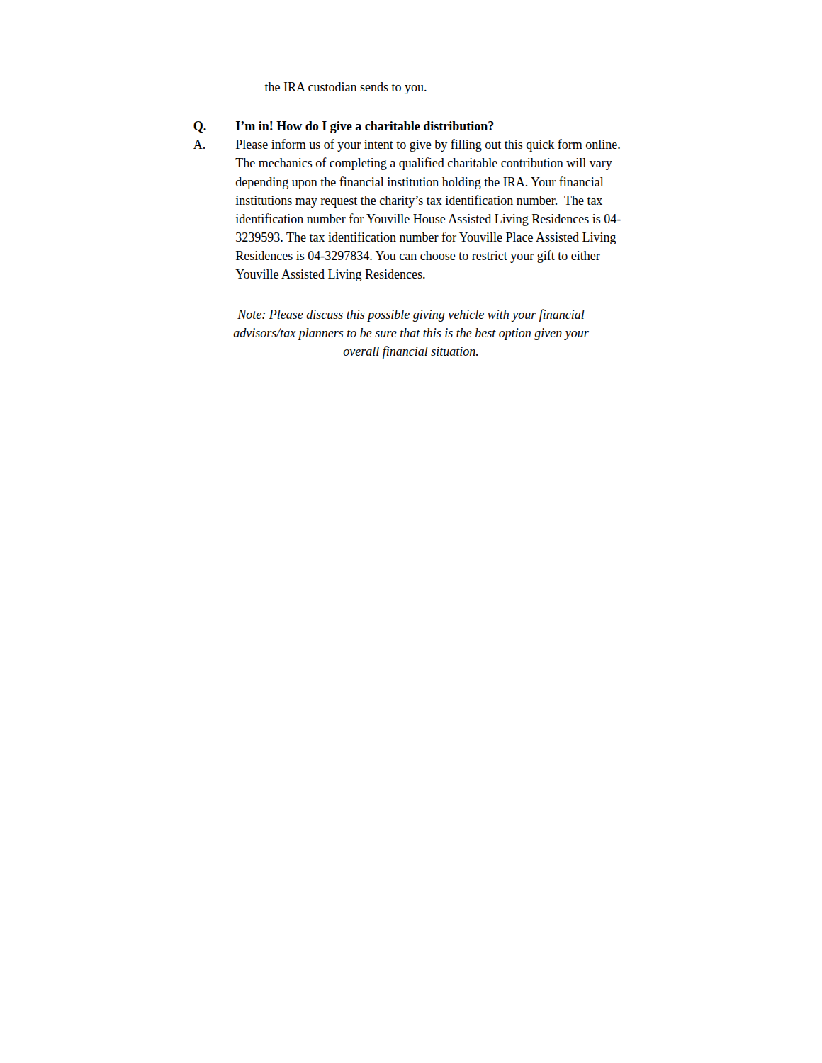the IRA custodian sends to you.
Q.
I’m in! How do I give a charitable distribution?
A.
Please inform us of your intent to give by filling out this quick form online. The mechanics of completing a qualified charitable contribution will vary depending upon the financial institution holding the IRA. Your financial institutions may request the charity’s tax identification number. The tax identification number for Youville House Assisted Living Residences is 04-3239593. The tax identification number for Youville Place Assisted Living Residences is 04-3297834. You can choose to restrict your gift to either Youville Assisted Living Residences.
Note: Please discuss this possible giving vehicle with your financial advisors/tax planners to be sure that this is the best option given your overall financial situation.